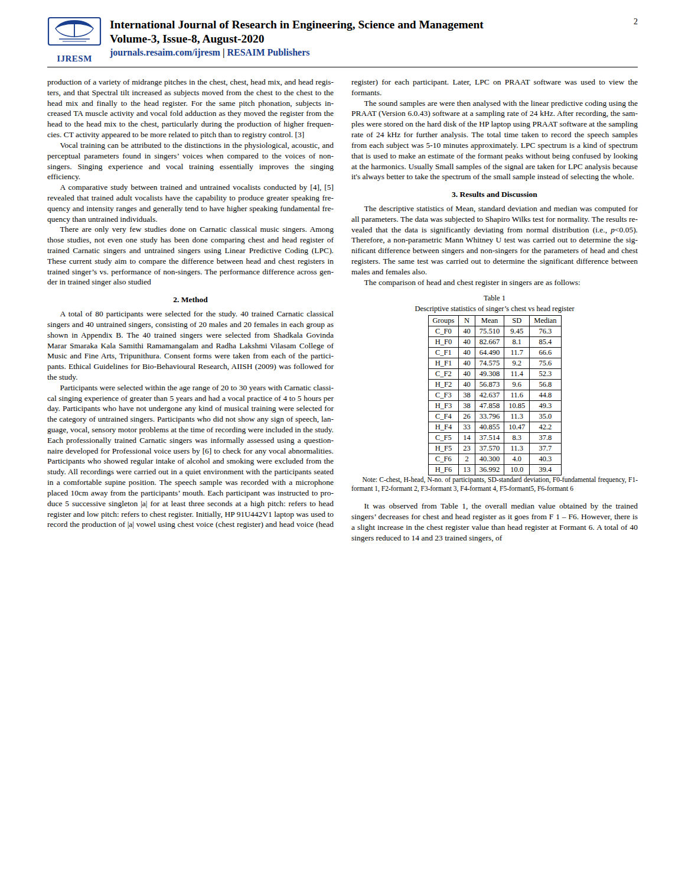2
IJRESM
International Journal of Research in Engineering, Science and Management
Volume-3, Issue-8, August-2020
journals.resaim.com/ijresm | RESAIM Publishers
production of a variety of midrange pitches in the chest, chest, head mix, and head registers, and that Spectral tilt increased as subjects moved from the chest to the chest to the head mix and finally to the head register. For the same pitch phonation, subjects increased TA muscle activity and vocal fold adduction as they moved the register from the head to the head mix to the chest, particularly during the production of higher frequencies. CT activity appeared to be more related to pitch than to registry control. [3]
Vocal training can be attributed to the distinctions in the physiological, acoustic, and perceptual parameters found in singers’ voices when compared to the voices of non-singers. Singing experience and vocal training essentially improves the singing efficiency.
A comparative study between trained and untrained vocalists conducted by [4], [5] revealed that trained adult vocalists have the capability to produce greater speaking frequency and intensity ranges and generally tend to have higher speaking fundamental frequency than untrained individuals.
There are only very few studies done on Carnatic classical music singers. Among those studies, not even one study has been done comparing chest and head register of trained Carnatic singers and untrained singers using Linear Predictive Coding (LPC). These current study aim to compare the difference between head and chest registers in trained singer’s vs. performance of non-singers. The performance difference across gender in trained singer also studied
2. Method
A total of 80 participants were selected for the study. 40 trained Carnatic classical singers and 40 untrained singers, consisting of 20 males and 20 females in each group as shown in Appendix B. The 40 trained singers were selected from Shadkala Govinda Marar Smaraka Kala Samithi Ramamangalam and Radha Lakshmi Vilasam College of Music and Fine Arts, Tripunithura. Consent forms were taken from each of the participants. Ethical Guidelines for Bio-Behavioural Research, AIISH (2009) was followed for the study.
Participants were selected within the age range of 20 to 30 years with Carnatic classical singing experience of greater than 5 years and had a vocal practice of 4 to 5 hours per day. Participants who have not undergone any kind of musical training were selected for the category of untrained singers. Participants who did not show any sign of speech, language, vocal, sensory motor problems at the time of recording were included in the study. Each professionally trained Carnatic singers was informally assessed using a questionnaire developed for Professional voice users by [6] to check for any vocal abnormalities. Participants who showed regular intake of alcohol and smoking were excluded from the study. All recordings were carried out in a quiet environment with the participants seated in a comfortable supine position. The speech sample was recorded with a microphone placed 10cm away from the participants’ mouth. Each participant was instructed to produce 5 successive singleton |a| for at least three seconds at a high pitch: refers to head register and low pitch: refers to chest register. Initially, HP 91U442V1 laptop was used to record the production of |a| vowel using chest voice (chest register) and head voice (head register) for each participant. Later, LPC on PRAAT software was used to view the formants.
The sound samples are were then analysed with the linear predictive coding using the PRAAT (Version 6.0.43) software at a sampling rate of 24 kHz. After recording, the samples were stored on the hard disk of the HP laptop using PRAAT software at the sampling rate of 24 kHz for further analysis. The total time taken to record the speech samples from each subject was 5-10 minutes approximately. LPC spectrum is a kind of spectrum that is used to make an estimate of the formant peaks without being confused by looking at the harmonics. Usually Small samples of the signal are taken for LPC analysis because it's always better to take the spectrum of the small sample instead of selecting the whole.
3. Results and Discussion
The descriptive statistics of Mean, standard deviation and median was computed for all parameters. The data was subjected to Shapiro Wilks test for normality. The results revealed that the data is significantly deviating from normal distribution (i.e., p<0.05). Therefore, a non-parametric Mann Whitney U test was carried out to determine the significant difference between singers and non-singers for the parameters of head and chest registers. The same test was carried out to determine the significant difference between males and females also.
The comparison of head and chest register in singers are as follows:
Table 1
Descriptive statistics of singer’s chest vs head register
| Groups | N | Mean | SD | Median |
| --- | --- | --- | --- | --- |
| C_F0 | 40 | 75.510 | 9.45 | 76.3 |
| H_F0 | 40 | 82.667 | 8.1 | 85.4 |
| C_F1 | 40 | 64.490 | 11.7 | 66.6 |
| H_F1 | 40 | 74.575 | 9.2 | 75.6 |
| C_F2 | 40 | 49.308 | 11.4 | 52.3 |
| H_F2 | 40 | 56.873 | 9.6 | 56.8 |
| C_F3 | 38 | 42.637 | 11.6 | 44.8 |
| H_F3 | 38 | 47.858 | 10.85 | 49.3 |
| C_F4 | 26 | 33.796 | 11.3 | 35.0 |
| H_F4 | 33 | 40.855 | 10.47 | 42.2 |
| C_F5 | 14 | 37.514 | 8.3 | 37.8 |
| H_F5 | 23 | 37.570 | 11.3 | 37.7 |
| C_F6 | 2 | 40.300 | 4.0 | 40.3 |
| H_F6 | 13 | 36.992 | 10.0 | 39.4 |
Note: C-chest, H-head, N-no. of participants, SD-standard deviation, F0-fundamental frequency, F1-formant 1, F2-formant 2, F3-formant 3, F4-formant 4, F5-formant5, F6-formant 6
It was observed from Table 1, the overall median value obtained by the trained singers’ decreases for chest and head register as it goes from F 1 – F6. However, there is a slight increase in the chest register value than head register at Formant 6. A total of 40 singers reduced to 14 and 23 trained singers, of